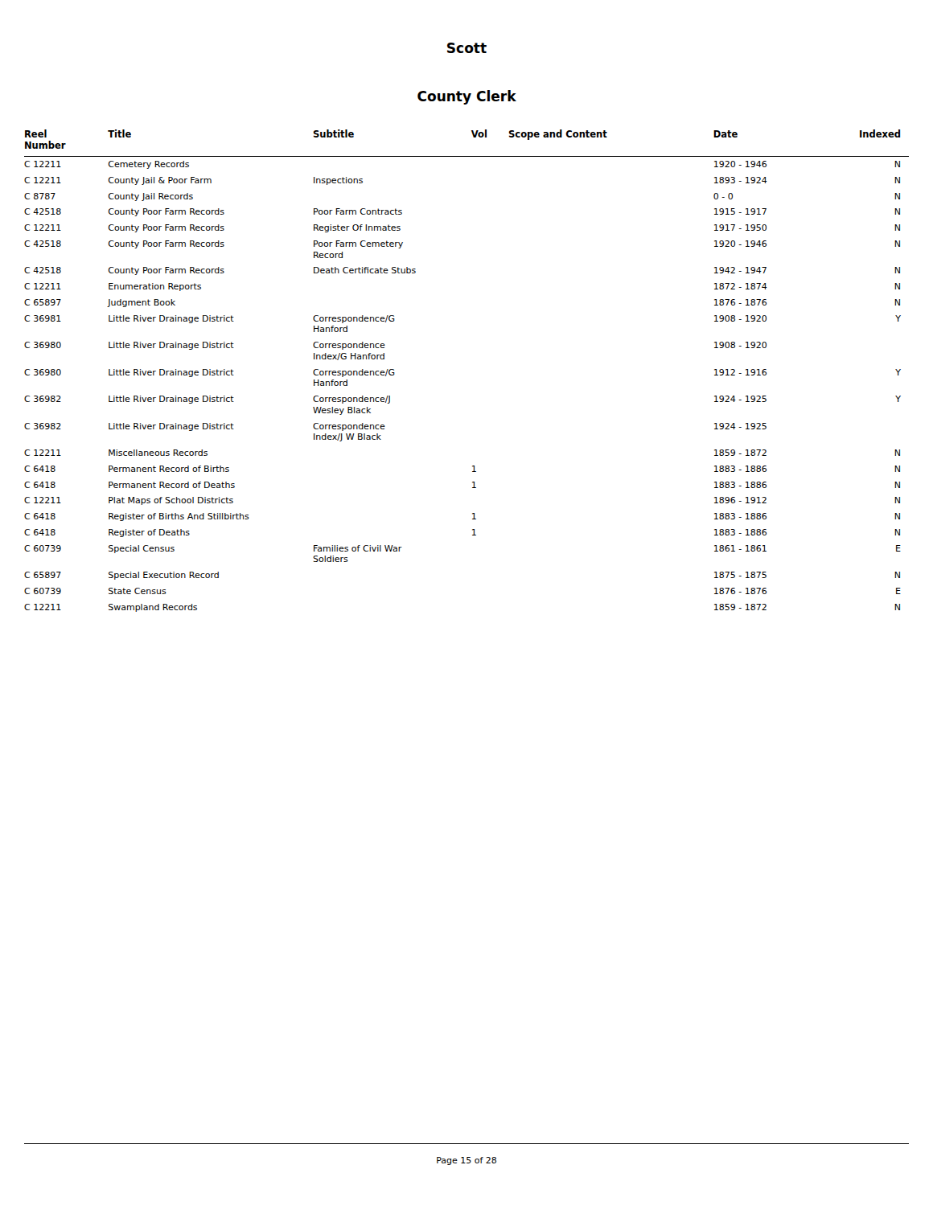Scott
County Clerk
| Reel Number | Title | Subtitle | Vol | Scope and Content | Date | Indexed |
| --- | --- | --- | --- | --- | --- | --- |
| C 12211 | Cemetery Records | | | | 1920 - 1946 | N |
| C 12211 | County Jail & Poor Farm | Inspections | | | 1893 - 1924 | N |
| C 8787 | County Jail Records | | | | 0 - 0 | N |
| C 42518 | County Poor Farm Records | Poor Farm Contracts | | | 1915 - 1917 | N |
| C 12211 | County Poor Farm Records | Register Of Inmates | | | 1917 - 1950 | N |
| C 42518 | County Poor Farm Records | Poor Farm Cemetery Record | | | 1920 - 1946 | N |
| C 42518 | County Poor Farm Records | Death Certificate Stubs | | | 1942 - 1947 | N |
| C 12211 | Enumeration Reports | | | | 1872 - 1874 | N |
| C 65897 | Judgment Book | | | | 1876 - 1876 | N |
| C 36981 | Little River Drainage District | Correspondence/G Hanford | | | 1908 - 1920 | Y |
| C 36980 | Little River Drainage District | Correspondence Index/G Hanford | | | 1908 - 1920 | |
| C 36980 | Little River Drainage District | Correspondence/G Hanford | | | 1912 - 1916 | Y |
| C 36982 | Little River Drainage District | Correspondence/J Wesley Black | | | 1924 - 1925 | Y |
| C 36982 | Little River Drainage District | Correspondence Index/J W Black | | | 1924 - 1925 | |
| C 12211 | Miscellaneous Records | | | | 1859 - 1872 | N |
| C 6418 | Permanent Record of Births | | 1 | | 1883 - 1886 | N |
| C 6418 | Permanent Record of Deaths | | 1 | | 1883 - 1886 | N |
| C 12211 | Plat Maps of School Districts | | | | 1896 - 1912 | N |
| C 6418 | Register of Births And Stillbirths | | 1 | | 1883 - 1886 | N |
| C 6418 | Register of Deaths | | 1 | | 1883 - 1886 | N |
| C 60739 | Special Census | Families of Civil War Soldiers | | | 1861 - 1861 | E |
| C 65897 | Special Execution Record | | | | 1875 - 1875 | N |
| C 60739 | State Census | | | | 1876 - 1876 | E |
| C 12211 | Swampland Records | | | | 1859 - 1872 | N |
Page 15 of 28